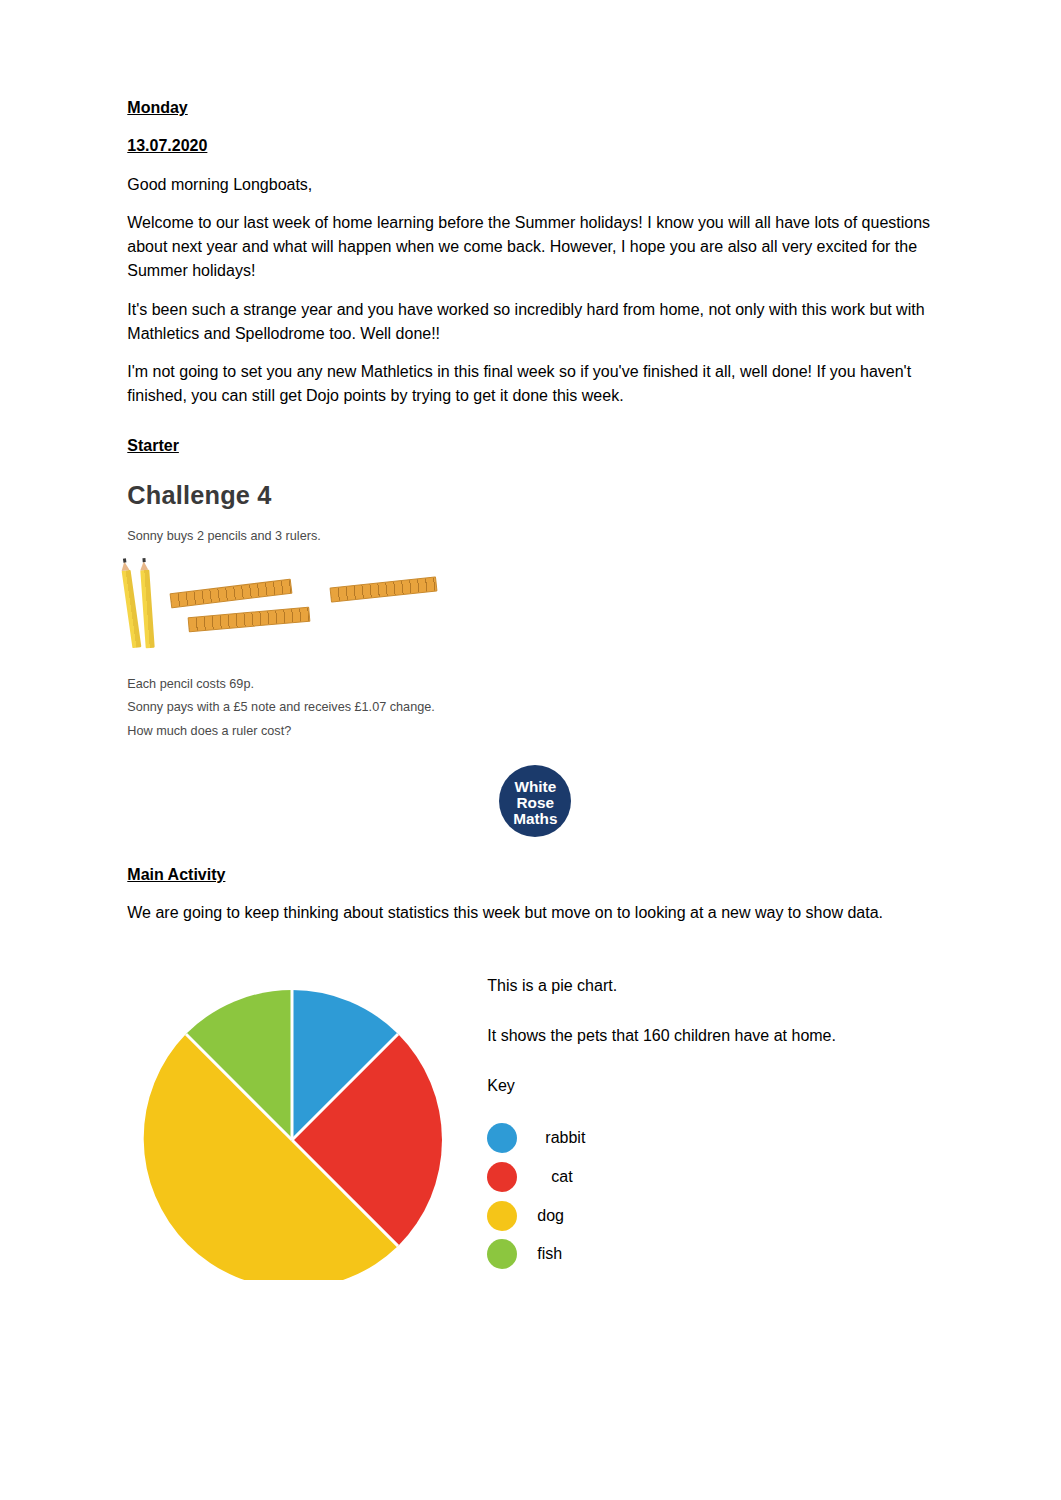Monday
13.07.2020
Good morning Longboats,
Welcome to our last week of home learning before the Summer holidays! I know you will all have lots of questions about next year and what will happen when we come back. However, I hope you are also all very excited for the Summer holidays!
It's been such a strange year and you have worked so incredibly hard from home, not only with this work but with Mathletics and Spellodrome too. Well done!!
I'm not going to set you any new Mathletics in this final week so if you've finished it all, well done! If you haven't finished, you can still get Dojo points by trying to get it done this week.
Starter
Challenge 4
Sonny buys 2 pencils and 3 rulers.
Each pencil costs 69p.
Sonny pays with a £5 note and receives £1.07 change.
How much does a ruler cost?
White Rose Maths
Main Activity
We are going to keep thinking about statistics this week but move on to looking at a new way to show data.
This is a pie chart.
It shows the pets that 160 children have at home.
Key
rabbit
cat
dog
fish